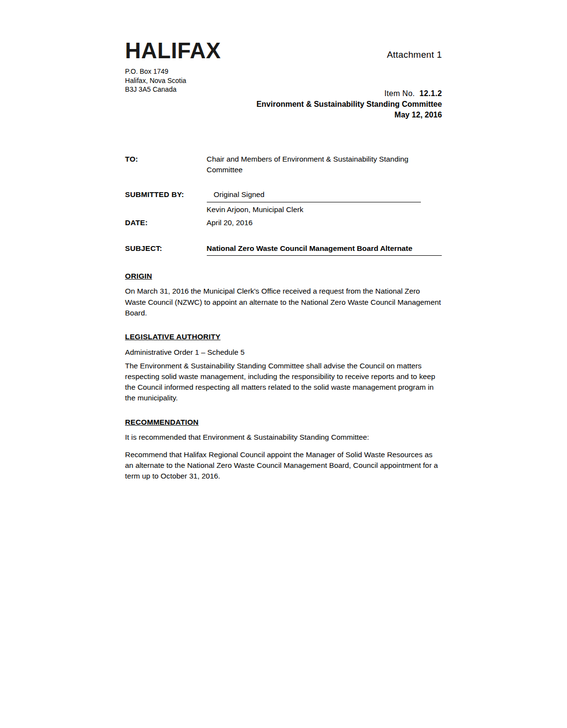Attachment 1
HALIFAX
P.O. Box 1749
Halifax, Nova Scotia
B3J 3A5 Canada
Item No. 12.1.2
Environment & Sustainability Standing Committee
May 12, 2016
| TO: | Chair and Members of Environment & Sustainability Standing Committee |
| SUBMITTED BY: | Original Signed Kevin Arjoon, Municipal Clerk |
| DATE: | April 20, 2016 |
| SUBJECT: | National Zero Waste Council Management Board Alternate |
ORIGIN
On March 31, 2016 the Municipal Clerk's Office received a request from the National Zero Waste Council (NZWC) to appoint an alternate to the National Zero Waste Council Management Board.
LEGISLATIVE AUTHORITY
Administrative Order 1 – Schedule 5
The Environment & Sustainability Standing Committee shall advise the Council on matters respecting solid waste management, including the responsibility to receive reports and to keep the Council informed respecting all matters related to the solid waste management program in the municipality.
RECOMMENDATION
It is recommended that Environment & Sustainability Standing Committee:
Recommend that Halifax Regional Council appoint the Manager of Solid Waste Resources as an alternate to the National Zero Waste Council Management Board, Council appointment for a term up to October 31, 2016.